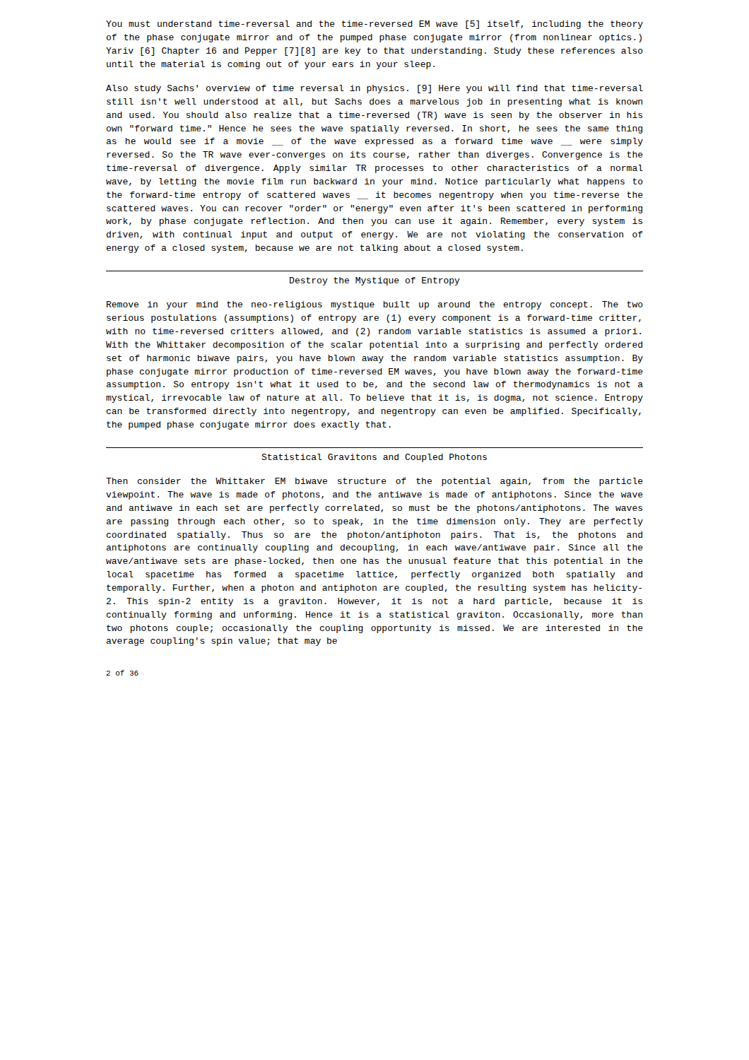You must understand time-reversal and the time-reversed EM wave [5] itself, including the theory of the phase conjugate mirror and of the pumped phase conjugate mirror (from nonlinear optics.) Yariv [6] Chapter 16 and Pepper [7][8] are key to that understanding. Study these references also until the material is coming out of your ears in your sleep.
Also study Sachs' overview of time reversal in physics. [9] Here you will find that time-reversal still isn't well understood at all, but Sachs does a marvelous job in presenting what is known and used. You should also realize that a time-reversed (TR) wave is seen by the observer in his own "forward time." Hence he sees the wave spatially reversed. In short, he sees the same thing as he would see if a movie __ of the wave expressed as a forward time wave __ were simply reversed. So the TR wave ever-converges on its course, rather than diverges. Convergence is the time-reversal of divergence. Apply similar TR processes to other characteristics of a normal wave, by letting the movie film run backward in your mind. Notice particularly what happens to the forward-time entropy of scattered waves __ it becomes negentropy when you time-reverse the scattered waves. You can recover "order" or "energy" even after it's been scattered in performing work, by phase conjugate reflection. And then you can use it again. Remember, every system is driven, with continual input and output of energy. We are not violating the conservation of energy of a closed system, because we are not talking about a closed system.
Destroy the Mystique of Entropy
Remove in your mind the neo-religious mystique built up around the entropy concept. The two serious postulations (assumptions) of entropy are (1) every component is a forward-time critter, with no time-reversed critters allowed, and (2) random variable statistics is assumed a priori. With the Whittaker decomposition of the scalar potential into a surprising and perfectly ordered set of harmonic biwave pairs, you have blown away the random variable statistics assumption. By phase conjugate mirror production of time-reversed EM waves, you have blown away the forward-time assumption. So entropy isn't what it used to be, and the second law of thermodynamics is not a mystical, irrevocable law of nature at all. To believe that it is, is dogma, not science. Entropy can be transformed directly into negentropy, and negentropy can even be amplified. Specifically, the pumped phase conjugate mirror does exactly that.
Statistical Gravitons and Coupled Photons
Then consider the Whittaker EM biwave structure of the potential again, from the particle viewpoint. The wave is made of photons, and the antiwave is made of antiphotons. Since the wave and antiwave in each set are perfectly correlated, so must be the photons/antiphotons. The waves are passing through each other, so to speak, in the time dimension only. They are perfectly coordinated spatially. Thus so are the photon/antiphoton pairs. That is, the photons and antiphotons are continually coupling and decoupling, in each wave/antiwave pair. Since all the wave/antiwave sets are phase-locked, then one has the unusual feature that this potential in the local spacetime has formed a spacetime lattice, perfectly organized both spatially and temporally. Further, when a photon and antiphoton are coupled, the resulting system has helicity-2. This spin-2 entity is a graviton. However, it is not a hard particle, because it is continually forming and unforming. Hence it is a statistical graviton. Occasionally, more than two photons couple; occasionally the coupling opportunity is missed. We are interested in the average coupling's spin value; that may be
2 of 36